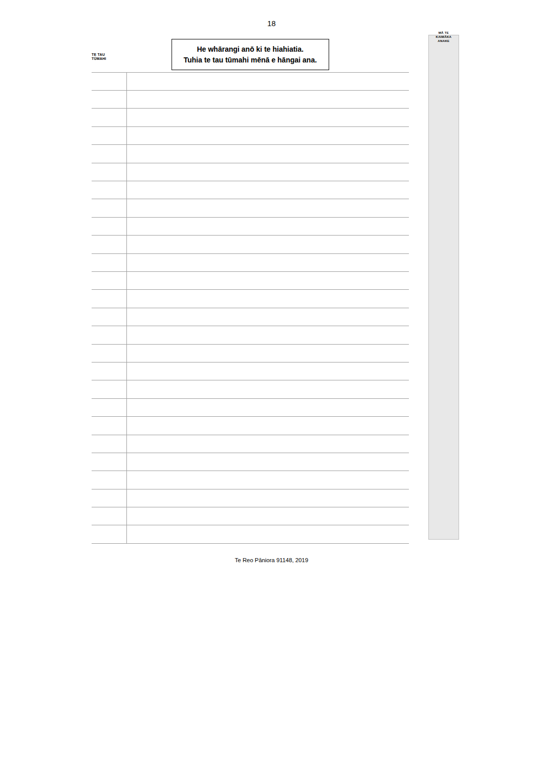18
MĀ TE
KAIMĀKA
ANAKE
TE TAU
TŪMAHI
He whārangi anō ki te hiahiatia.
Tuhia te tau tūmahi mēnā e hāngai ana.
Te Reo Pāniora 91148, 2019